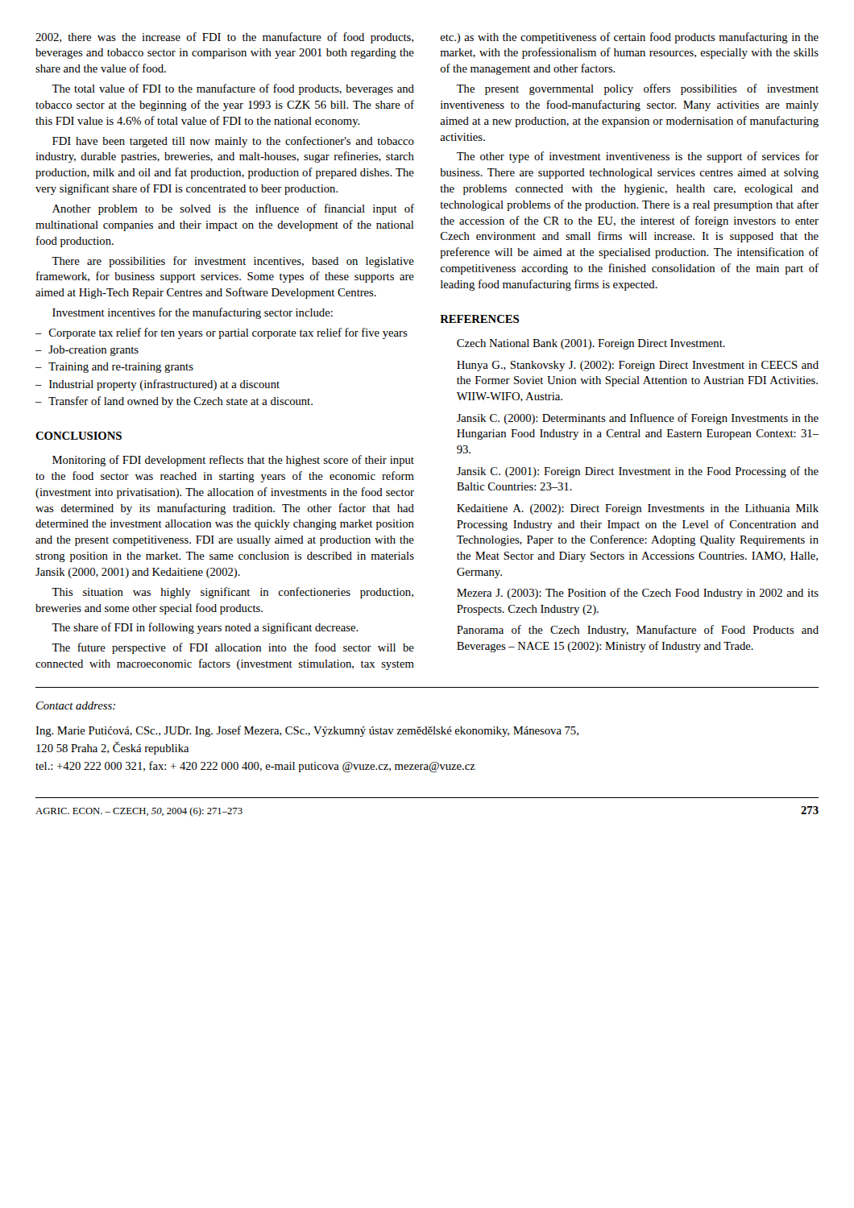2002, there was the increase of FDI to the manufacture of food products, beverages and tobacco sector in comparison with year 2001 both regarding the share and the value of food.
The total value of FDI to the manufacture of food products, beverages and tobacco sector at the beginning of the year 1993 is CZK 56 bill. The share of this FDI value is 4.6% of total value of FDI to the national economy.
FDI have been targeted till now mainly to the confectioner's and tobacco industry, durable pastries, breweries, and malt-houses, sugar refineries, starch production, milk and oil and fat production, production of prepared dishes. The very significant share of FDI is concentrated to beer production.
Another problem to be solved is the influence of financial input of multinational companies and their impact on the development of the national food production.
There are possibilities for investment incentives, based on legislative framework, for business support services. Some types of these supports are aimed at High-Tech Repair Centres and Software Development Centres.
Investment incentives for the manufacturing sector include:
Corporate tax relief for ten years or partial corporate tax relief for five years
Job-creation grants
Training and re-training grants
Industrial property (infrastructured) at a discount
Transfer of land owned by the Czech state at a discount.
Conclusions
Monitoring of FDI development reflects that the highest score of their input to the food sector was reached in starting years of the economic reform (investment into privatisation). The allocation of investments in the food sector was determined by its manufacturing tradition. The other factor that had determined the investment allocation was the quickly changing market position and the present competitiveness. FDI are usually aimed at production with the strong position in the market. The same conclusion is described in materials Jansik (2000, 2001) and Kedaitiene (2002).
This situation was highly significant in confectioneries production, breweries and some other special food products.
The share of FDI in following years noted a significant decrease.
The future perspective of FDI allocation into the food sector will be connected with macroeconomic factors (investment stimulation, tax system etc.) as with the competitiveness of certain food products manufacturing in the market, with the professionalism of human resources, especially with the skills of the management and other factors.
The present governmental policy offers possibilities of investment inventiveness to the food-manufacturing sector. Many activities are mainly aimed at a new production, at the expansion or modernisation of manufacturing activities.
The other type of investment inventiveness is the support of services for business. There are supported technological services centres aimed at solving the problems connected with the hygienic, health care, ecological and technological problems of the production. There is a real presumption that after the accession of the CR to the EU, the interest of foreign investors to enter Czech environment and small firms will increase. It is supposed that the preference will be aimed at the specialised production. The intensification of competitiveness according to the finished consolidation of the main part of leading food manufacturing firms is expected.
References
Czech National Bank (2001). Foreign Direct Investment.
Hunya G., Stankovsky J. (2002): Foreign Direct Investment in CEECS and the Former Soviet Union with Special Attention to Austrian FDI Activities. WIIW-WIFO, Austria.
Jansik C. (2000): Determinants and Influence of Foreign Investments in the Hungarian Food Industry in a Central and Eastern European Context: 31–93.
Jansik C. (2001): Foreign Direct Investment in the Food Processing of the Baltic Countries: 23–31.
Kedaitiene A. (2002): Direct Foreign Investments in the Lithuania Milk Processing Industry and their Impact on the Level of Concentration and Technologies, Paper to the Conference: Adopting Quality Requirements in the Meat Sector and Diary Sectors in Accessions Countries. IAMO, Halle, Germany.
Mezera J. (2003): The Position of the Czech Food Industry in 2002 and its Prospects. Czech Industry (2).
Panorama of the Czech Industry, Manufacture of Food Products and Beverages – NACE 15 (2002): Ministry of Industry and Trade.
Contact address:
Ing. Marie Putićová, CSc., JUDr. Ing. Josef Mezera, CSc., Výzkumný ústav zemědělské ekonomiky, Mánesova 75,
120 58 Praha 2, Česká republika
tel.: +420 222 000 321, fax: + 420 222 000 400, e-mail puticova @vuze.cz, mezera@vuze.cz
AGRIC. ECON. – CZECH, 50, 2004 (6): 271–273 273